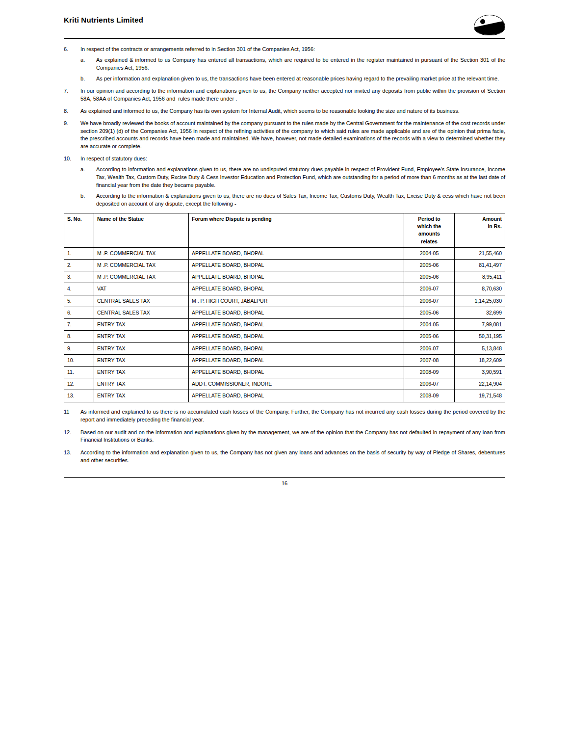Kriti Nutrients Limited
In respect of the contracts or arrangements referred to in Section 301 of the Companies Act, 1956:
As explained & informed to us Company has entered all transactions, which are required to be entered in the register maintained in pursuant of the Section 301 of the Companies Act, 1956.
As per information and explanation given to us, the transactions have been entered at reasonable prices having regard to the prevailing market price at the relevant time.
In our opinion and according to the information and explanations given to us, the Company neither accepted nor invited any deposits from public within the provision of Section 58A, 58AA of Companies Act, 1956 and rules made there under .
As explained and informed to us, the Company has its own system for Internal Audit, which seems to be reasonable looking the size and nature of its business.
We have broadly reviewed the books of account maintained by the company pursuant to the rules made by the Central Government for the maintenance of the cost records under section 209(1) (d) of the Companies Act, 1956 in respect of the refining activities of the company to which said rules are made applicable and are of the opinion that prima facie, the prescribed accounts and records have been made and maintained. We have, however, not made detailed examinations of the records with a view to determined whether they are accurate or complete.
In respect of statutory dues:
According to information and explanations given to us, there are no undisputed statutory dues payable in respect of Provident Fund, Employee's State Insurance, Income Tax, Wealth Tax, Custom Duty, Excise Duty & Cess Investor Education and Protection Fund, which are outstanding for a period of more than 6 months as at the last date of financial year from the date they became payable.
According to the information & explanations given to us, there are no dues of Sales Tax, Income Tax, Customs Duty, Wealth Tax, Excise Duty & cess which have not been deposited on account of any dispute, except the following -
| S. No. | Name of the Statue | Forum where Dispute is pending | Period to which the amounts relates | Amount in Rs. |
| --- | --- | --- | --- | --- |
| 1. | M .P. COMMERCIAL TAX | APPELLATE BOARD, BHOPAL | 2004-05 | 21,55,460 |
| 2. | M .P. COMMERCIAL TAX | APPELLATE BOARD, BHOPAL | 2005-06 | 81,41,497 |
| 3. | M .P. COMMERCIAL TAX | APPELLATE BOARD, BHOPAL | 2005-06 | 8,95,411 |
| 4. | VAT | APPELLATE BOARD, BHOPAL | 2006-07 | 8,70,630 |
| 5. | CENTRAL SALES TAX | M . P. HIGH COURT, JABALPUR | 2006-07 | 1,14,25,030 |
| 6. | CENTRAL SALES TAX | APPELLATE BOARD, BHOPAL | 2005-06 | 32,699 |
| 7. | ENTRY TAX | APPELLATE BOARD, BHOPAL | 2004-05 | 7,99,081 |
| 8. | ENTRY TAX | APPELLATE BOARD, BHOPAL | 2005-06 | 50,31,195 |
| 9. | ENTRY TAX | APPELLATE BOARD, BHOPAL | 2006-07 | 5,13,848 |
| 10. | ENTRY TAX | APPELLATE BOARD, BHOPAL | 2007-08 | 18,22,609 |
| 11. | ENTRY TAX | APPELLATE BOARD, BHOPAL | 2008-09 | 3,90,591 |
| 12. | ENTRY TAX | ADDT. COMMISSIONER, INDORE | 2006-07 | 22,14,904 |
| 13. | ENTRY TAX | APPELLATE BOARD, BHOPAL | 2008-09 | 19,71,548 |
11 As informed and explained to us there is no accumulated cash losses of the Company. Further, the Company has not incurred any cash losses during the period covered by the report and immediately preceding the financial year.
12. Based on our audit and on the information and explanations given by the management, we are of the opinion that the Company has not defaulted in repayment of any loan from Financial Institutions or Banks.
13. According to the information and explanation given to us, the Company has not given any loans and advances on the basis of security by way of Pledge of Shares, debentures and other securities.
16